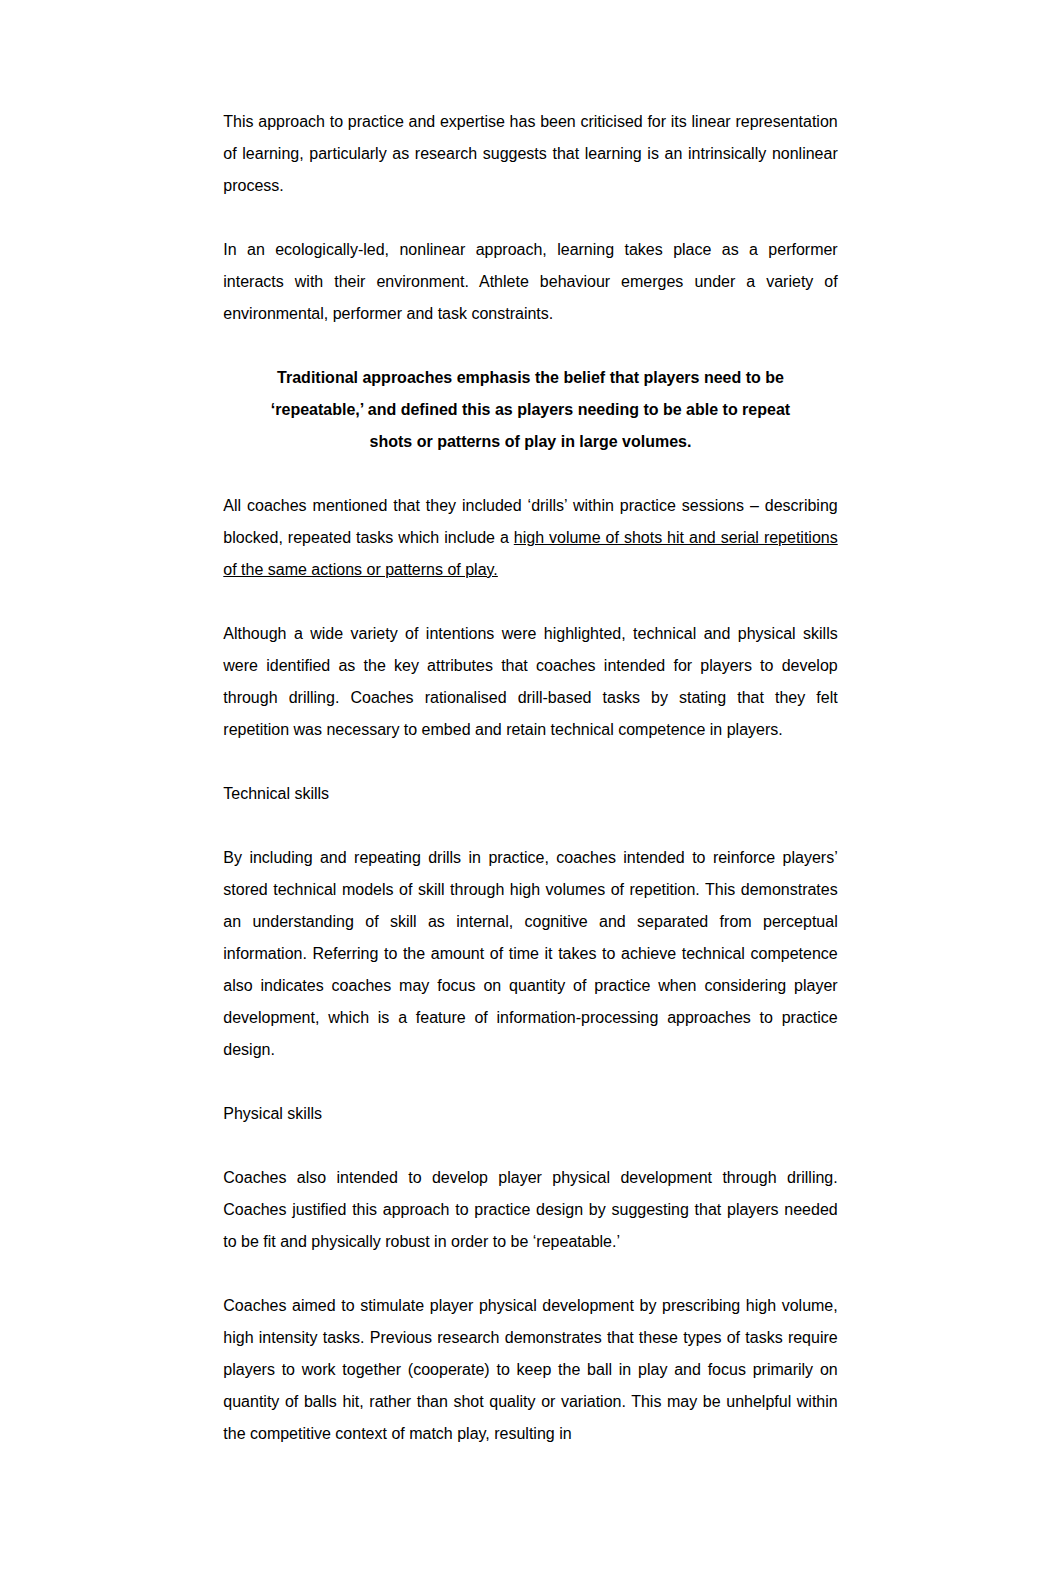This approach to practice and expertise has been criticised for its linear representation of learning, particularly as research suggests that learning is an intrinsically nonlinear process.
In an ecologically-led, nonlinear approach, learning takes place as a performer interacts with their environment. Athlete behaviour emerges under a variety of environmental, performer and task constraints.
Traditional approaches emphasis the belief that players need to be ‘repeatable,’ and defined this as players needing to be able to repeat shots or patterns of play in large volumes.
All coaches mentioned that they included ‘drills’ within practice sessions – describing blocked, repeated tasks which include a high volume of shots hit and serial repetitions of the same actions or patterns of play.
Although a wide variety of intentions were highlighted, technical and physical skills were identified as the key attributes that coaches intended for players to develop through drilling. Coaches rationalised drill-based tasks by stating that they felt repetition was necessary to embed and retain technical competence in players.
Technical skills
By including and repeating drills in practice, coaches intended to reinforce players’ stored technical models of skill through high volumes of repetition. This demonstrates an understanding of skill as internal, cognitive and separated from perceptual information. Referring to the amount of time it takes to achieve technical competence also indicates coaches may focus on quantity of practice when considering player development, which is a feature of information-processing approaches to practice design.
Physical skills
Coaches also intended to develop player physical development through drilling. Coaches justified this approach to practice design by suggesting that players needed to be fit and physically robust in order to be ‘repeatable.’
Coaches aimed to stimulate player physical development by prescribing high volume, high intensity tasks. Previous research demonstrates that these types of tasks require players to work together (cooperate) to keep the ball in play and focus primarily on quantity of balls hit, rather than shot quality or variation. This may be unhelpful within the competitive context of match play, resulting in